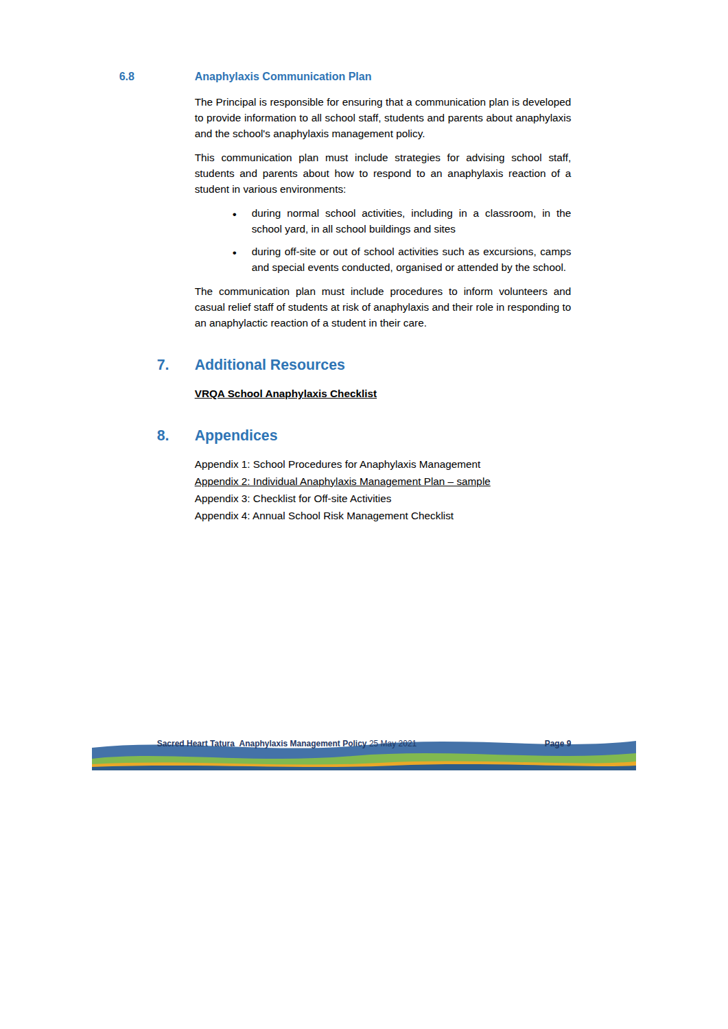6.8 Anaphylaxis Communication Plan
The Principal is responsible for ensuring that a communication plan is developed to provide information to all school staff, students and parents about anaphylaxis and the school's anaphylaxis management policy.
This communication plan must include strategies for advising school staff, students and parents about how to respond to an anaphylaxis reaction of a student in various environments:
during normal school activities, including in a classroom, in the school yard, in all school buildings and sites
during off-site or out of school activities such as excursions, camps and special events conducted, organised or attended by the school.
The communication plan must include procedures to inform volunteers and casual relief staff of students at risk of anaphylaxis and their role in responding to an anaphylactic reaction of a student in their care.
7. Additional Resources
VRQA School Anaphylaxis Checklist
8. Appendices
Appendix 1: School Procedures for Anaphylaxis Management
Appendix 2: Individual Anaphylaxis Management Plan – sample
Appendix 3: Checklist for Off-site Activities
Appendix 4: Annual School Risk Management Checklist
Sacred Heart Tatura Anaphylaxis Management Policy 25 May 2021 Page 9